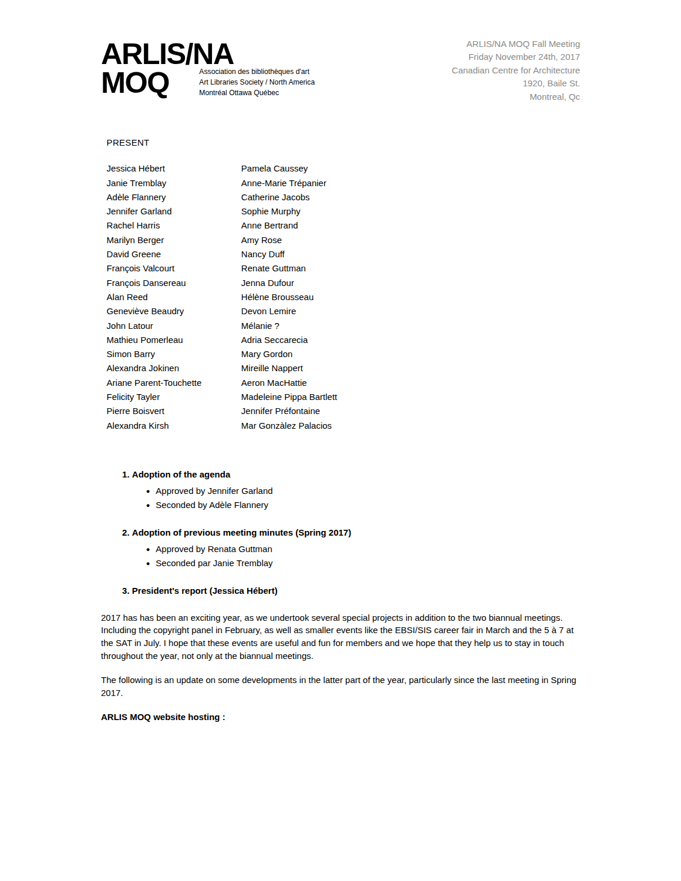ARLIS/NA MOQ Association des bibliothèques d'art Art Libraries Society / North America Montréal Ottawa Québec
ARLIS/NA MOQ Fall Meeting
Friday November 24th, 2017
Canadian Centre for Architecture
1920, Baile St.
Montreal, Qc
PRESENT
Jessica Hébert
Janie Tremblay
Adèle Flannery
Jennifer Garland
Rachel Harris
Marilyn Berger
David Greene
François Valcourt
François Dansereau
Alan Reed
Geneviève Beaudry
John Latour
Mathieu Pomerleau
Simon Barry
Alexandra Jokinen
Ariane Parent-Touchette
Felicity Tayler
Pierre Boisvert
Alexandra Kirsh
Pamela Caussey
Anne-Marie Trépanier
Catherine Jacobs
Sophie Murphy
Anne Bertrand
Amy Rose
Nancy Duff
Renate Guttman
Jenna Dufour
Hélène Brousseau
Devon Lemire
Mélanie ?
Adria Seccarecia
Mary Gordon
Mireille Nappert
Aeron MacHattie
Madeleine Pippa Bartlett
Jennifer Préfontaine
Mar Gonzàlez Palacios
Adoption of the agenda
Approved by Jennifer Garland
Seconded by Adèle Flannery
Adoption of previous meeting minutes (Spring 2017)
Approved by Renata Guttman
Seconded par Janie Tremblay
President's report (Jessica Hébert)
2017 has has been an exciting year, as we undertook several special projects in addition to the two biannual meetings. Including the copyright panel in February, as well as smaller events like the EBSI/SIS career fair in March and the 5 à 7 at the SAT in July. I hope that these events are useful and fun for members and we hope that they help us to stay in touch throughout the year, not only at the biannual meetings.
The following is an update on some developments in the latter part of the year, particularly since the last meeting in Spring 2017.
ARLIS MOQ website hosting :